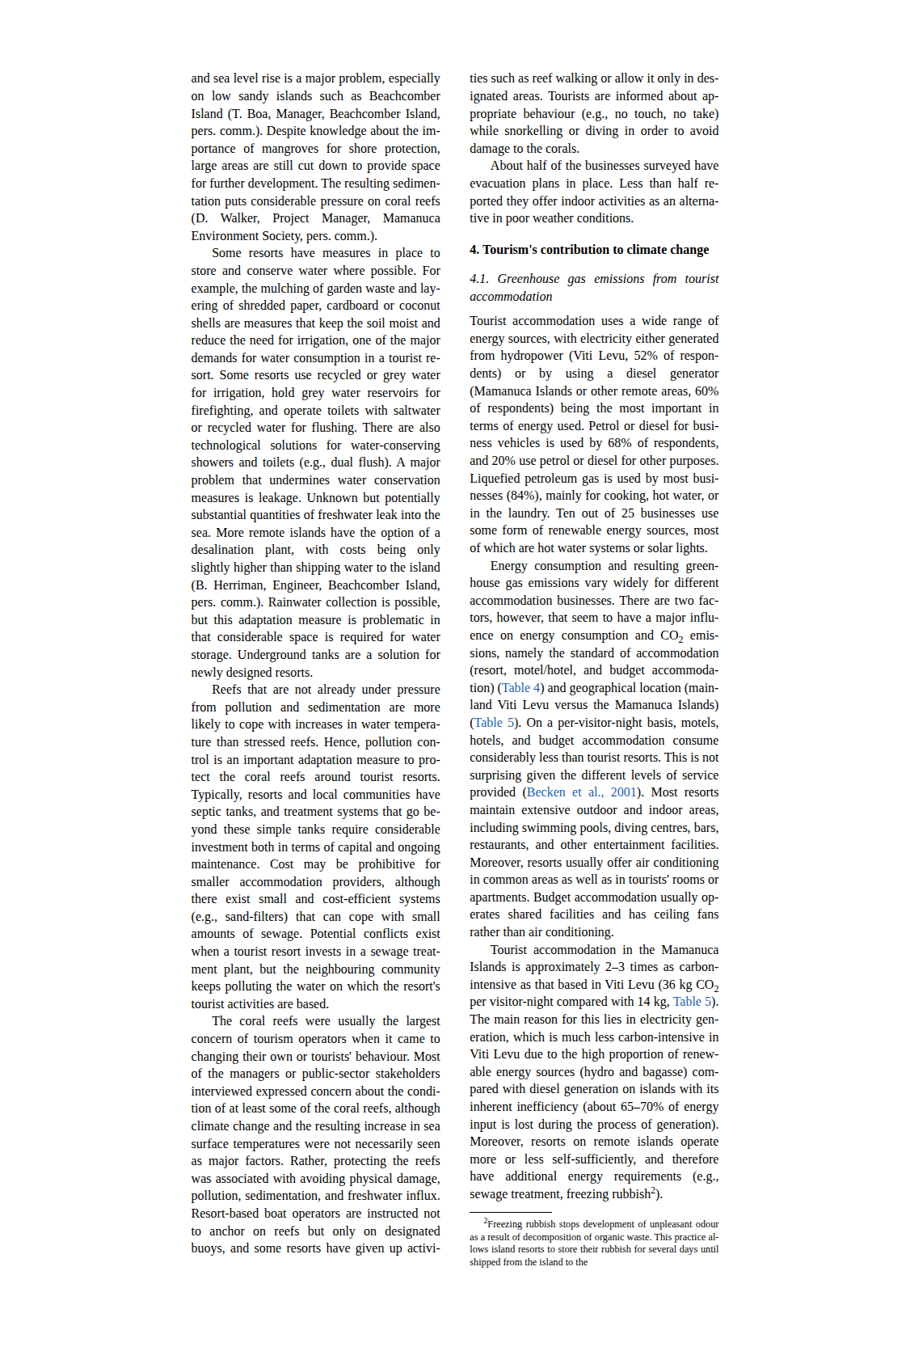and sea level rise is a major problem, especially on low sandy islands such as Beachcomber Island (T. Boa, Manager, Beachcomber Island, pers. comm.). Despite knowledge about the importance of mangroves for shore protection, large areas are still cut down to provide space for further development. The resulting sedimentation puts considerable pressure on coral reefs (D. Walker, Project Manager, Mamanuca Environment Society, pers. comm.).
Some resorts have measures in place to store and conserve water where possible. For example, the mulching of garden waste and layering of shredded paper, cardboard or coconut shells are measures that keep the soil moist and reduce the need for irrigation, one of the major demands for water consumption in a tourist resort. Some resorts use recycled or grey water for irrigation, hold grey water reservoirs for firefighting, and operate toilets with saltwater or recycled water for flushing. There are also technological solutions for water-conserving showers and toilets (e.g., dual flush). A major problem that undermines water conservation measures is leakage. Unknown but potentially substantial quantities of freshwater leak into the sea. More remote islands have the option of a desalination plant, with costs being only slightly higher than shipping water to the island (B. Herriman, Engineer, Beachcomber Island, pers. comm.). Rainwater collection is possible, but this adaptation measure is problematic in that considerable space is required for water storage. Underground tanks are a solution for newly designed resorts.
Reefs that are not already under pressure from pollution and sedimentation are more likely to cope with increases in water temperature than stressed reefs. Hence, pollution control is an important adaptation measure to protect the coral reefs around tourist resorts. Typically, resorts and local communities have septic tanks, and treatment systems that go beyond these simple tanks require considerable investment both in terms of capital and ongoing maintenance. Cost may be prohibitive for smaller accommodation providers, although there exist small and cost-efficient systems (e.g., sand-filters) that can cope with small amounts of sewage. Potential conflicts exist when a tourist resort invests in a sewage treatment plant, but the neighbouring community keeps polluting the water on which the resort's tourist activities are based.
The coral reefs were usually the largest concern of tourism operators when it came to changing their own or tourists' behaviour. Most of the managers or public-sector stakeholders interviewed expressed concern about the condition of at least some of the coral reefs, although climate change and the resulting increase in sea surface temperatures were not necessarily seen as major factors. Rather, protecting the reefs was associated with avoiding physical damage, pollution, sedimentation, and freshwater influx. Resort-based boat operators are instructed not to anchor on reefs but only on designated buoys, and some resorts have given up activities such as reef walking or allow it only in designated areas. Tourists are informed about appropriate behaviour (e.g., no touch, no take) while snorkelling or diving in order to avoid damage to the corals.
About half of the businesses surveyed have evacuation plans in place. Less than half reported they offer indoor activities as an alternative in poor weather conditions.
4. Tourism's contribution to climate change
4.1. Greenhouse gas emissions from tourist accommodation
Tourist accommodation uses a wide range of energy sources, with electricity either generated from hydropower (Viti Levu, 52% of respondents) or by using a diesel generator (Mamanuca Islands or other remote areas, 60% of respondents) being the most important in terms of energy used. Petrol or diesel for business vehicles is used by 68% of respondents, and 20% use petrol or diesel for other purposes. Liquefied petroleum gas is used by most businesses (84%), mainly for cooking, hot water, or in the laundry. Ten out of 25 businesses use some form of renewable energy sources, most of which are hot water systems or solar lights.
Energy consumption and resulting greenhouse gas emissions vary widely for different accommodation businesses. There are two factors, however, that seem to have a major influence on energy consumption and CO2 emissions, namely the standard of accommodation (resort, motel/hotel, and budget accommodation) (Table 4) and geographical location (mainland Viti Levu versus the Mamanuca Islands) (Table 5). On a per-visitor-night basis, motels, hotels, and budget accommodation consume considerably less than tourist resorts. This is not surprising given the different levels of service provided (Becken et al., 2001). Most resorts maintain extensive outdoor and indoor areas, including swimming pools, diving centres, bars, restaurants, and other entertainment facilities. Moreover, resorts usually offer air conditioning in common areas as well as in tourists' rooms or apartments. Budget accommodation usually operates shared facilities and has ceiling fans rather than air conditioning.
Tourist accommodation in the Mamanuca Islands is approximately 2–3 times as carbon-intensive as that based in Viti Levu (36 kg CO2 per visitor-night compared with 14 kg, Table 5). The main reason for this lies in electricity generation, which is much less carbon-intensive in Viti Levu due to the high proportion of renewable energy sources (hydro and bagasse) compared with diesel generation on islands with its inherent inefficiency (about 65–70% of energy input is lost during the process of generation). Moreover, resorts on remote islands operate more or less self-sufficiently, and therefore have additional energy requirements (e.g., sewage treatment, freezing rubbish2).
2Freezing rubbish stops development of unpleasant odour as a result of decomposition of organic waste. This practice allows island resorts to store their rubbish for several days until shipped from the island to the